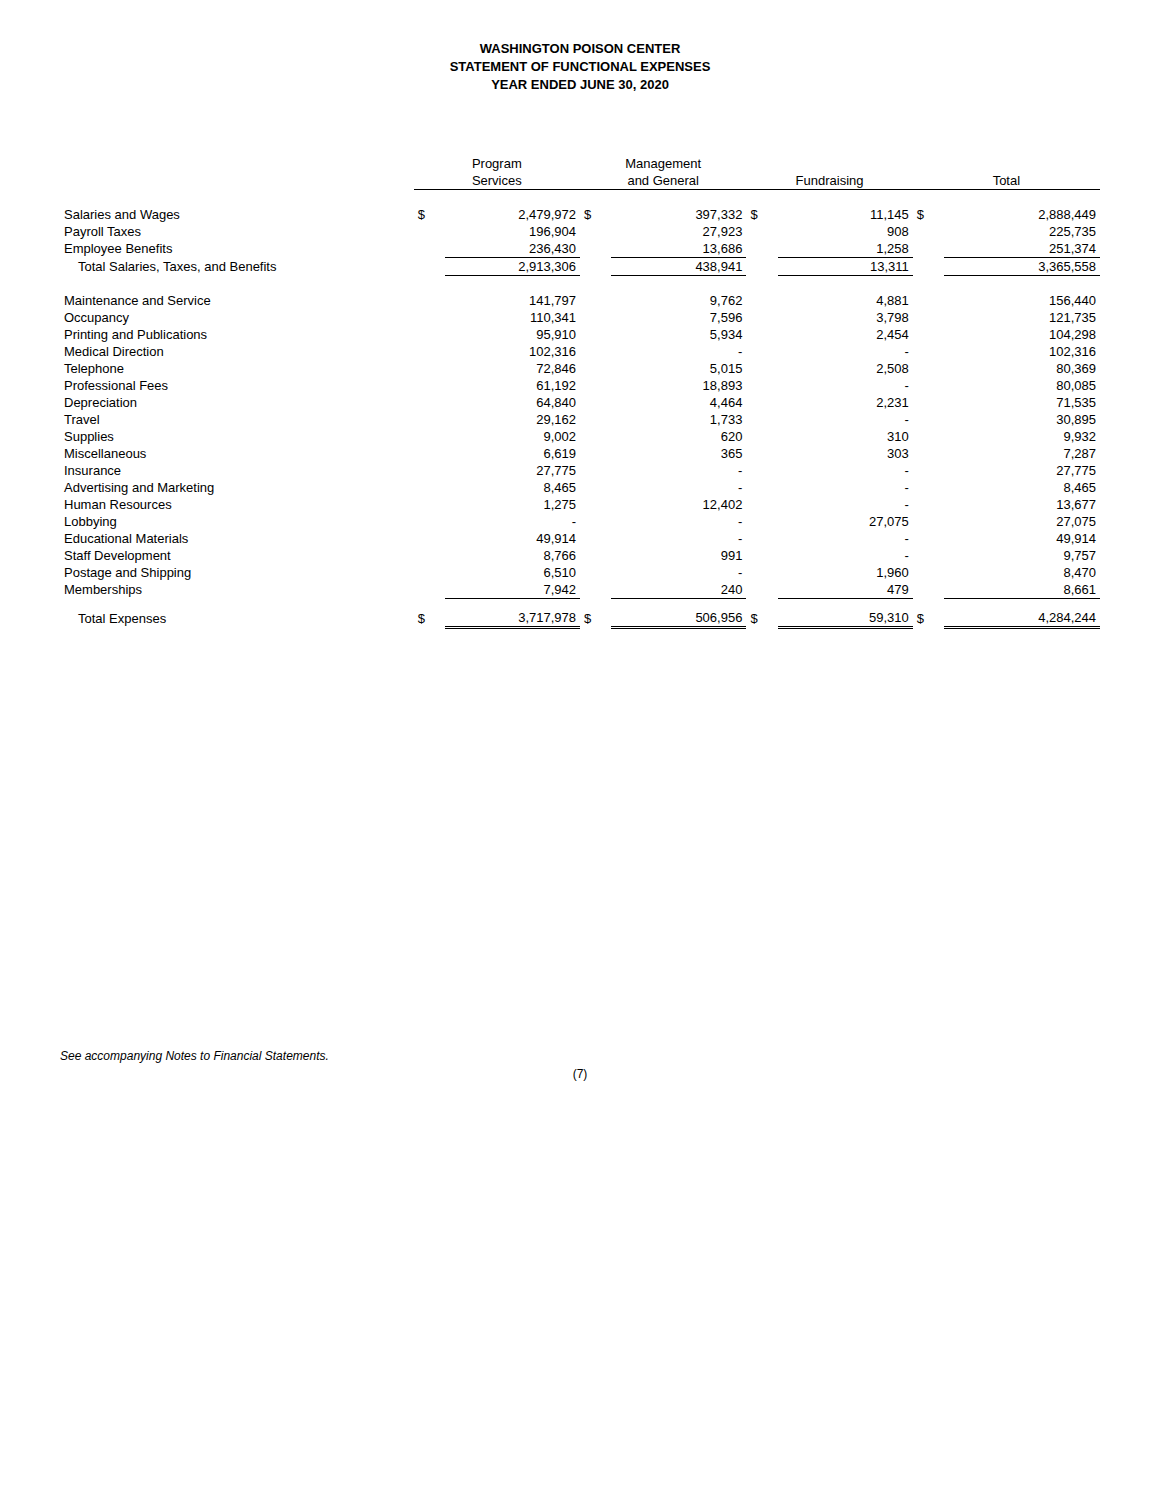WASHINGTON POISON CENTER
STATEMENT OF FUNCTIONAL EXPENSES
YEAR ENDED JUNE 30, 2020
| | Program | Management | | |
| | Services | and General | Fundraising | Total |
| Salaries and Wages | $ | 2,479,972 | $ | 397,332 | $ | 11,145 | $ | 2,888,449 |
| Payroll Taxes | | 196,904 | | 27,923 | | 908 | | 225,735 |
| Employee Benefits | | 236,430 | | 13,686 | | 1,258 | | 251,374 |
| Total Salaries, Taxes, and Benefits | | 2,913,306 | | 438,941 | | 13,311 | | 3,365,558 |
| Maintenance and Service | | 141,797 | | 9,762 | | 4,881 | | 156,440 |
| Occupancy | | 110,341 | | 7,596 | | 3,798 | | 121,735 |
| Printing and Publications | | 95,910 | | 5,934 | | 2,454 | | 104,298 |
| Medical Direction | | 102,316 | | - | | - | | 102,316 |
| Telephone | | 72,846 | | 5,015 | | 2,508 | | 80,369 |
| Professional Fees | | 61,192 | | 18,893 | | - | | 80,085 |
| Depreciation | | 64,840 | | 4,464 | | 2,231 | | 71,535 |
| Travel | | 29,162 | | 1,733 | | - | | 30,895 |
| Supplies | | 9,002 | | 620 | | 310 | | 9,932 |
| Miscellaneous | | 6,619 | | 365 | | 303 | | 7,287 |
| Insurance | | 27,775 | | - | | - | | 27,775 |
| Advertising and Marketing | | 8,465 | | - | | - | | 8,465 |
| Human Resources | | 1,275 | | 12,402 | | - | | 13,677 |
| Lobbying | | - | | - | | 27,075 | | 27,075 |
| Educational Materials | | 49,914 | | - | | - | | 49,914 |
| Staff Development | | 8,766 | | 991 | | - | | 9,757 |
| Postage and Shipping | | 6,510 | | - | | 1,960 | | 8,470 |
| Memberships | | 7,942 | | 240 | | 479 | | 8,661 |
| Total Expenses | $ | 3,717,978 | $ | 506,956 | $ | 59,310 | $ | 4,284,244 |
See accompanying Notes to Financial Statements.
(7)